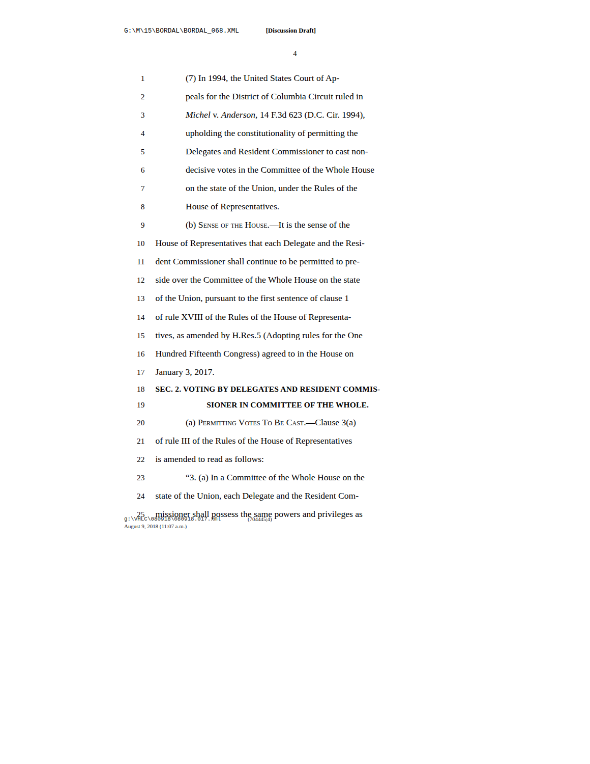G:\M\15\BORDAL\BORDAL_068.XML [Discussion Draft]
4
1(7) In 1994, the United States Court of Ap-
2 peals for the District of Columbia Circuit ruled in
3 Michel v. Anderson, 14 F.3d 623 (D.C. Cir. 1994),
4 upholding the constitutionality of permitting the
5 Delegates and Resident Commissioner to cast non-
6 decisive votes in the Committee of the Whole House
7 on the state of the Union, under the Rules of the
8 House of Representatives.
9(b) Sense of the House.—It is the sense of the
10 House of Representatives that each Delegate and the Resi-
11 dent Commissioner shall continue to be permitted to pre-
12 side over the Committee of the Whole House on the state
13 of the Union, pursuant to the first sentence of clause 1
14 of rule XVIII of the Rules of the House of Representa-
15 tives, as amended by H.Res.5 (Adopting rules for the One
16 Hundred Fifteenth Congress) agreed to in the House on
17 January 3, 2017.
18 SEC. 2. VOTING BY DELEGATES AND RESIDENT COMMIS-
19 SIONER IN COMMITTEE OF THE WHOLE.
20(a) Permitting Votes To Be Cast.—Clause 3(a)
21 of rule III of the Rules of the House of Representatives
22 is amended to read as follows:
23“3. (a) In a Committee of the Whole House on the
24 state of the Union, each Delegate and the Resident Com-
25 missioner shall possess the same powers and privileges as
g:\VHLC\080918\080918.017.xml (704445|4)
August 9, 2018 (11:07 a.m.)